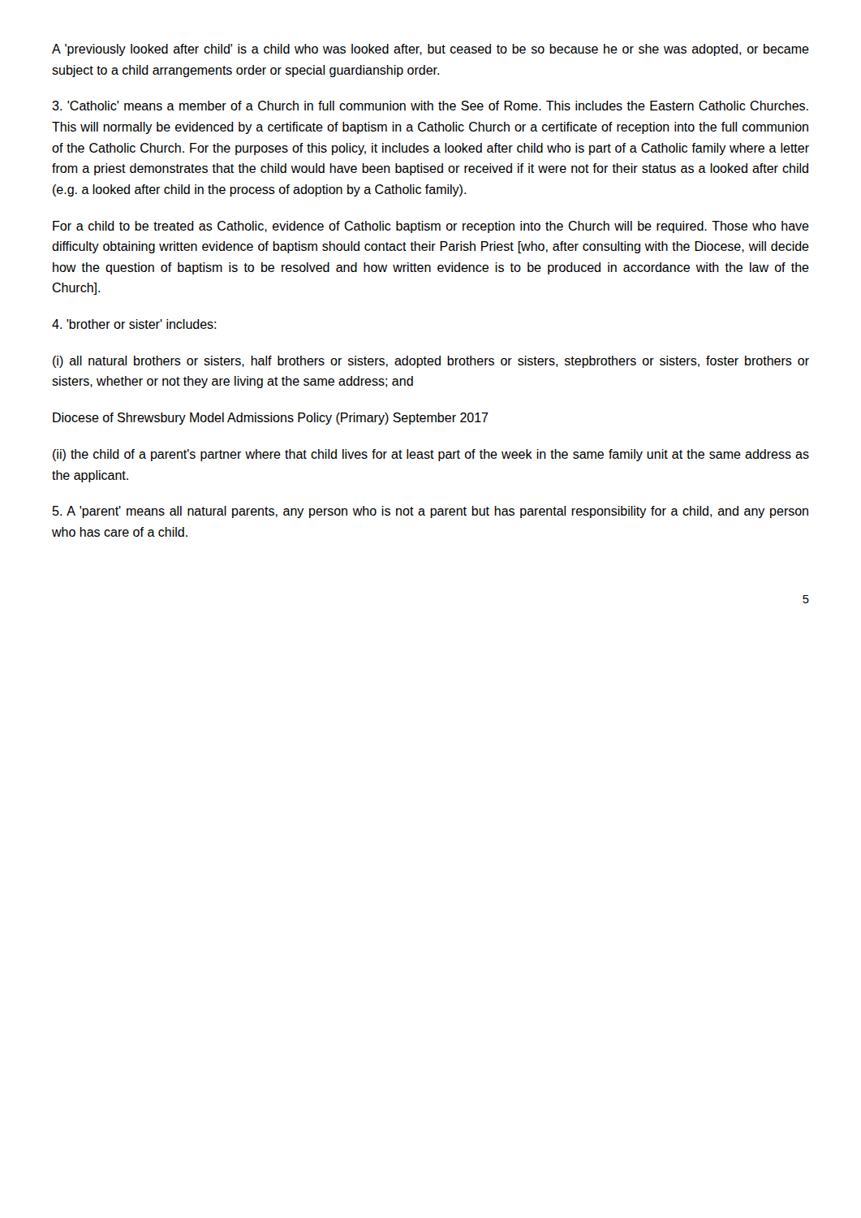A 'previously looked after child' is a child who was looked after, but ceased to be so because he or she was adopted, or became subject to a child arrangements order or special guardianship order.
3. 'Catholic' means a member of a Church in full communion with the See of Rome. This includes the Eastern Catholic Churches. This will normally be evidenced by a certificate of baptism in a Catholic Church or a certificate of reception into the full communion of the Catholic Church. For the purposes of this policy, it includes a looked after child who is part of a Catholic family where a letter from a priest demonstrates that the child would have been baptised or received if it were not for their status as a looked after child (e.g. a looked after child in the process of adoption by a Catholic family).
For a child to be treated as Catholic, evidence of Catholic baptism or reception into the Church will be required. Those who have difficulty obtaining written evidence of baptism should contact their Parish Priest [who, after consulting with the Diocese, will decide how the question of baptism is to be resolved and how written evidence is to be produced in accordance with the law of the Church].
4. 'brother or sister' includes:
(i) all natural brothers or sisters, half brothers or sisters, adopted brothers or sisters, stepbrothers or sisters, foster brothers or sisters, whether or not they are living at the same address; and
Diocese of Shrewsbury Model Admissions Policy (Primary) September 2017
(ii) the child of a parent's partner where that child lives for at least part of the week in the same family unit at the same address as the applicant.
5. A 'parent' means all natural parents, any person who is not a parent but has parental responsibility for a child, and any person who has care of a child.
5